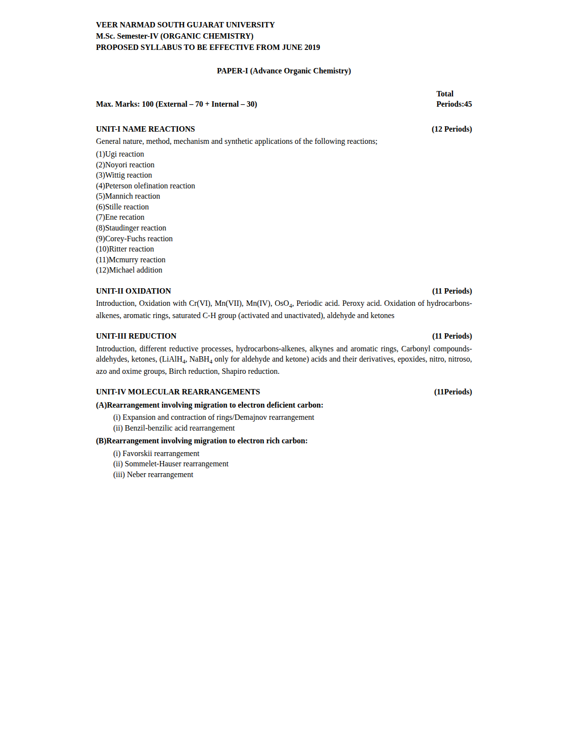VEER NARMAD SOUTH GUJARAT UNIVERSITY
M.Sc. Semester-IV (ORGANIC CHEMISTRY)
PROPOSED SYLLABUS TO BE EFFECTIVE FROM JUNE 2019
PAPER-I (Advance Organic Chemistry)
Max. Marks: 100 (External – 70 + Internal – 30) Total Periods:45
UNIT-I NAME REACTIONS(12 Periods)
General nature, method, mechanism and synthetic applications of the following reactions;
Ugi reaction
Noyori reaction
Wittig reaction
Peterson olefination reaction
Mannich reaction
Stille reaction
Ene recation
Staudinger reaction
Corey-Fuchs reaction
Ritter reaction
Mcmurry reaction
Michael addition
UNIT-II OXIDATION(11 Periods)
Introduction, Oxidation with Cr(VI), Mn(VII), Mn(IV), OsO4, Periodic acid. Peroxy acid. Oxidation of hydrocarbons-alkenes, aromatic rings, saturated C-H group (activated and unactivated), aldehyde and ketones
UNIT-III REDUCTION(11 Periods)
Introduction, different reductive processes, hydrocarbons-alkenes, alkynes and aromatic rings, Carbonyl compounds- aldehydes, ketones, (LiAlH4, NaBH4 only for aldehyde and ketone) acids and their derivatives, epoxides, nitro, nitroso, azo and oxime groups, Birch reduction, Shapiro reduction.
UNIT-IV MOLECULAR REARRANGEMENTS(11Periods)
(A)Rearrangement involving migration to electron deficient carbon:
(i) Expansion and contraction of rings/Demajnov rearrangement
(ii) Benzil-benzilic acid rearrangement
(B)Rearrangement involving migration to electron rich carbon:
(i) Favorskii rearrangement
(ii) Sommelet-Hauser rearrangement
(iii) Neber rearrangement